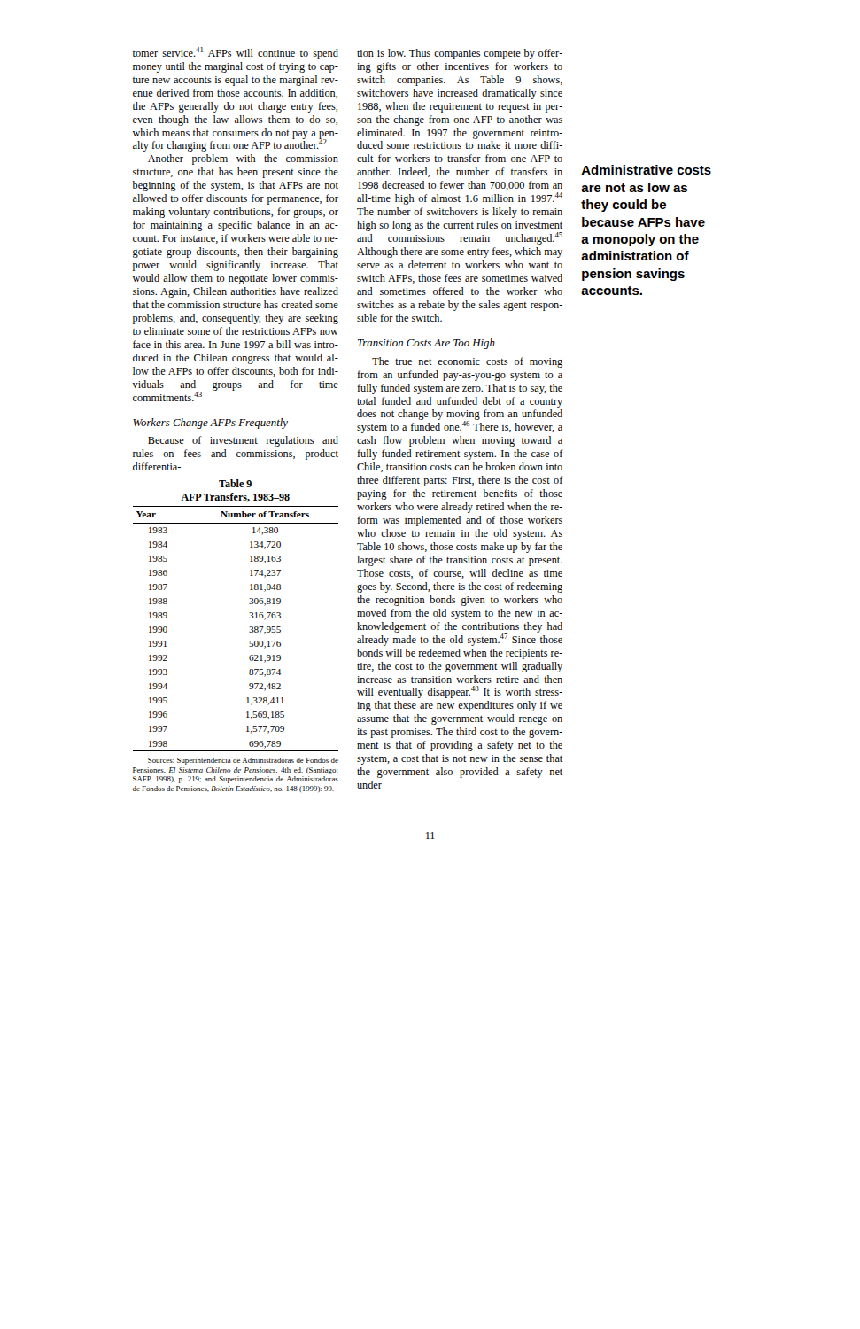tomer service.41 AFPs will continue to spend money until the marginal cost of trying to capture new accounts is equal to the marginal revenue derived from those accounts. In addition, the AFPs generally do not charge entry fees, even though the law allows them to do so, which means that consumers do not pay a penalty for changing from one AFP to another.42
Another problem with the commission structure, one that has been present since the beginning of the system, is that AFPs are not allowed to offer discounts for permanence, for making voluntary contributions, for groups, or for maintaining a specific balance in an account. For instance, if workers were able to negotiate group discounts, then their bargaining power would significantly increase. That would allow them to negotiate lower commissions. Again, Chilean authorities have realized that the commission structure has created some problems, and, consequently, they are seeking to eliminate some of the restrictions AFPs now face in this area. In June 1997 a bill was introduced in the Chilean congress that would allow the AFPs to offer discounts, both for individuals and groups and for time commitments.43
Workers Change AFPs Frequently
Because of investment regulations and rules on fees and commissions, product differentia-
Table 9 AFP Transfers, 1983–98
| Year | Number of Transfers |
| --- | --- |
| 1983 | 14,380 |
| 1984 | 134,720 |
| 1985 | 189,163 |
| 1986 | 174,237 |
| 1987 | 181,048 |
| 1988 | 306,819 |
| 1989 | 316,763 |
| 1990 | 387,955 |
| 1991 | 500,176 |
| 1992 | 621,919 |
| 1993 | 875,874 |
| 1994 | 972,482 |
| 1995 | 1,328,411 |
| 1996 | 1,569,185 |
| 1997 | 1,577,709 |
| 1998 | 696,789 |
Sources: Superintendencia de Administradoras de Fondos de Pensiones, El Sistema Chileno de Pensiones, 4th ed. (Santiago: SAFP, 1998), p. 219; and Superintendencia de Administradoras de Fondos de Pensiones, Boletín Estadístico, no. 148 (1999): 99.
tion is low. Thus companies compete by offering gifts or other incentives for workers to switch companies. As Table 9 shows, switchovers have increased dramatically since 1988, when the requirement to request in person the change from one AFP to another was eliminated. In 1997 the government reintroduced some restrictions to make it more difficult for workers to transfer from one AFP to another. Indeed, the number of transfers in 1998 decreased to fewer than 700,000 from an all-time high of almost 1.6 million in 1997.44 The number of switchovers is likely to remain high so long as the current rules on investment and commissions remain unchanged.45 Although there are some entry fees, which may serve as a deterrent to workers who want to switch AFPs, those fees are sometimes waived and sometimes offered to the worker who switches as a rebate by the sales agent responsible for the switch.
Transition Costs Are Too High
The true net economic costs of moving from an unfunded pay-as-you-go system to a fully funded system are zero. That is to say, the total funded and unfunded debt of a country does not change by moving from an unfunded system to a funded one.46 There is, however, a cash flow problem when moving toward a fully funded retirement system. In the case of Chile, transition costs can be broken down into three different parts: First, there is the cost of paying for the retirement benefits of those workers who were already retired when the reform was implemented and of those workers who chose to remain in the old system. As Table 10 shows, those costs make up by far the largest share of the transition costs at present. Those costs, of course, will decline as time goes by. Second, there is the cost of redeeming the recognition bonds given to workers who moved from the old system to the new in acknowledgement of the contributions they had already made to the old system.47 Since those bonds will be redeemed when the recipients retire, the cost to the government will gradually increase as transition workers retire and then will eventually disappear.48 It is worth stressing that these are new expenditures only if we assume that the government would renege on its past promises. The third cost to the government is that of providing a safety net to the system, a cost that is not new in the sense that the government also provided a safety net under
Administrative costs are not as low as they could be because AFPs have a monopoly on the administration of pension savings accounts.
11